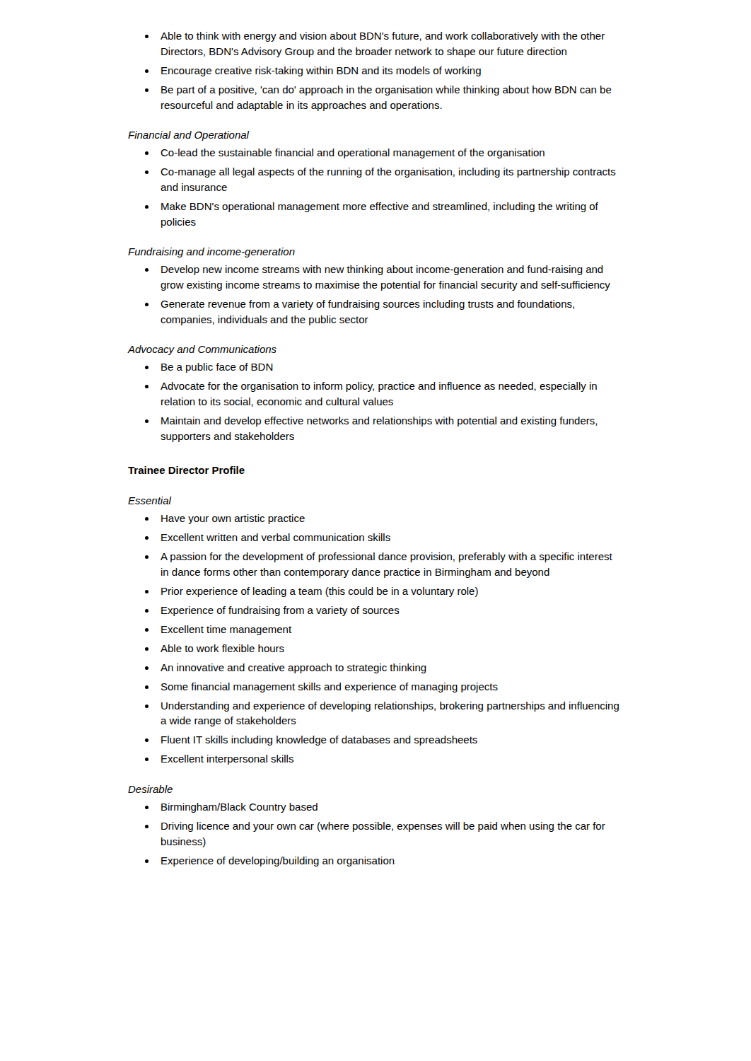Able to think with energy and vision about BDN's future, and work collaboratively with the other Directors, BDN's Advisory Group and the broader network to shape our future direction
Encourage creative risk-taking within BDN and its models of working
Be part of a positive, 'can do' approach in the organisation while thinking about how BDN can be resourceful and adaptable in its approaches and operations.
Financial and Operational
Co-lead the sustainable financial and operational management of the organisation
Co-manage all legal aspects of the running of the organisation, including its partnership contracts and insurance
Make BDN's operational management more effective and streamlined, including the writing of policies
Fundraising and income-generation
Develop new income streams with new thinking about income-generation and fund-raising and grow existing income streams to maximise the potential for financial security and self-sufficiency
Generate revenue from a variety of fundraising sources including trusts and foundations, companies, individuals and the public sector
Advocacy and Communications
Be a public face of BDN
Advocate for the organisation to inform policy, practice and influence as needed, especially in relation to its social, economic and cultural values
Maintain and develop effective networks and relationships with potential and existing funders, supporters and stakeholders
Trainee Director Profile
Essential
Have your own artistic practice
Excellent written and verbal communication skills
A passion for the development of professional dance provision, preferably with a specific interest in dance forms other than contemporary dance practice in Birmingham and beyond
Prior experience of leading a team (this could be in a voluntary role)
Experience of fundraising from a variety of sources
Excellent time management
Able to work flexible hours
An innovative and creative approach to strategic thinking
Some financial management skills and experience of managing projects
Understanding and experience of developing relationships, brokering partnerships and influencing a wide range of stakeholders
Fluent IT skills including knowledge of databases and spreadsheets
Excellent interpersonal skills
Desirable
Birmingham/Black Country based
Driving licence and your own car (where possible, expenses will be paid when using the car for business)
Experience of developing/building an organisation